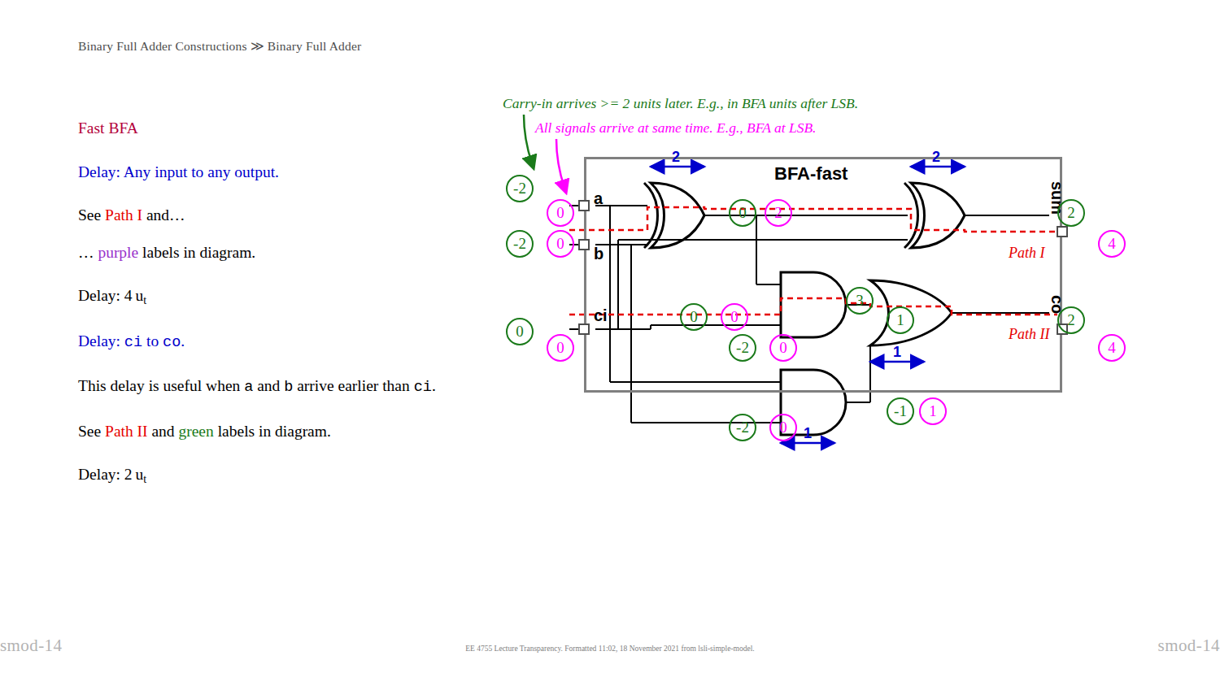Binary Full Adder Constructions ≫ Binary Full Adder
Fast BFA
Delay: Any input to any output.
See Path I and…
… purple labels in diagram.
Delay: 4 ut
Delay: ci to co.
This delay is useful when a and b arrive earlier than ci.
See Path II and green labels in diagram.
Delay: 2 ut
Carry-in arrives >= 2 units later. E.g., in BFA units after LSB.
All signals arrive at same time. E.g., BFA at LSB.
BFA-fast
a
b
ci
sum
co
-2
-2
0
0
0
-2
-2
3
1
-1
2
2
0
0
0
0
2
0
0
1
4
4
Path I
Path II
2
2
1
1
smod-14
EE 4755 Lecture Transparency. Formatted 11:02, 18 November 2021 from lsli-simple-model.
smod-14